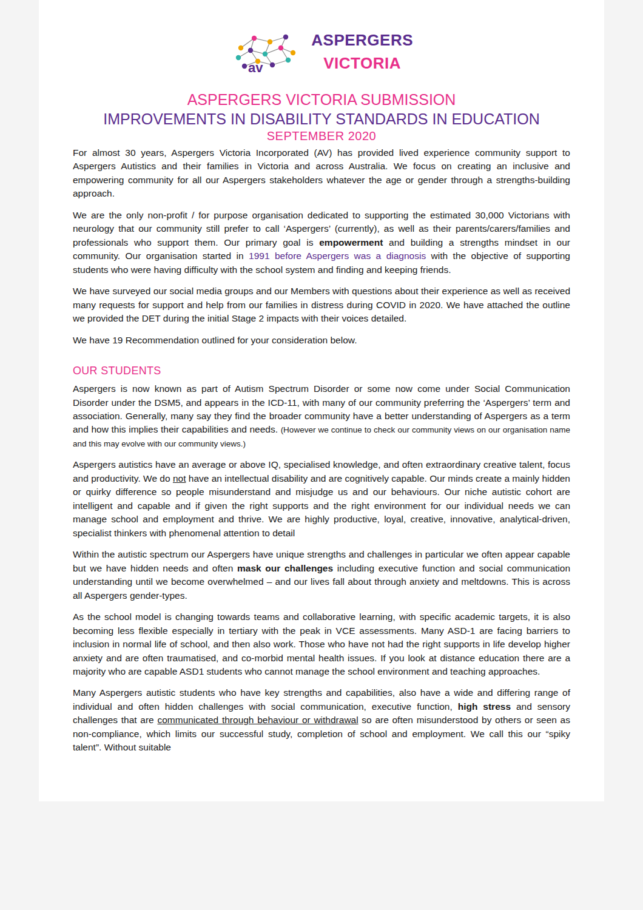av ASPERGERS VICTORIA
ASPERGERS VICTORIA SUBMISSION IMPROVEMENTS IN DISABILITY STANDARDS IN EDUCATION SEPTEMBER 2020
For almost 30 years, Aspergers Victoria Incorporated (AV) has provided lived experience community support to Aspergers Autistics and their families in Victoria and across Australia. We focus on creating an inclusive and empowering community for all our Aspergers stakeholders whatever the age or gender through a strengths-building approach.
We are the only non-profit / for purpose organisation dedicated to supporting the estimated 30,000 Victorians with neurology that our community still prefer to call ‘Aspergers’ (currently), as well as their parents/carers/families and professionals who support them. Our primary goal is empowerment and building a strengths mindset in our community. Our organisation started in 1991 before Aspergers was a diagnosis with the objective of supporting students who were having difficulty with the school system and finding and keeping friends.
We have surveyed our social media groups and our Members with questions about their experience as well as received many requests for support and help from our families in distress during COVID in 2020. We have attached the outline we provided the DET during the initial Stage 2 impacts with their voices detailed.
We have 19 Recommendation outlined for your consideration below.
OUR STUDENTS
Aspergers is now known as part of Autism Spectrum Disorder or some now come under Social Communication Disorder under the DSM5, and appears in the ICD-11, with many of our community preferring the ‘Aspergers’ term and association. Generally, many say they find the broader community have a better understanding of Aspergers as a term and how this implies their capabilities and needs. (However we continue to check our community views on our organisation name and this may evolve with our community views.)
Aspergers autistics have an average or above IQ, specialised knowledge, and often extraordinary creative talent, focus and productivity. We do not have an intellectual disability and are cognitively capable. Our minds create a mainly hidden or quirky difference so people misunderstand and misjudge us and our behaviours. Our niche autistic cohort are intelligent and capable and if given the right supports and the right environment for our individual needs we can manage school and employment and thrive. We are highly productive, loyal, creative, innovative, analytical-driven, specialist thinkers with phenomenal attention to detail
Within the autistic spectrum our Aspergers have unique strengths and challenges in particular we often appear capable but we have hidden needs and often mask our challenges including executive function and social communication understanding until we become overwhelmed – and our lives fall about through anxiety and meltdowns. This is across all Aspergers gender-types.
As the school model is changing towards teams and collaborative learning, with specific academic targets, it is also becoming less flexible especially in tertiary with the peak in VCE assessments. Many ASD-1 are facing barriers to inclusion in normal life of school, and then also work. Those who have not had the right supports in life develop higher anxiety and are often traumatised, and co-morbid mental health issues. If you look at distance education there are a majority who are capable ASD1 students who cannot manage the school environment and teaching approaches.
Many Aspergers autistic students who have key strengths and capabilities, also have a wide and differing range of individual and often hidden challenges with social communication, executive function, high stress and sensory challenges that are communicated through behaviour or withdrawal so are often misunderstood by others or seen as non-compliance, which limits our successful study, completion of school and employment. We call this our “spiky talent”. Without suitable